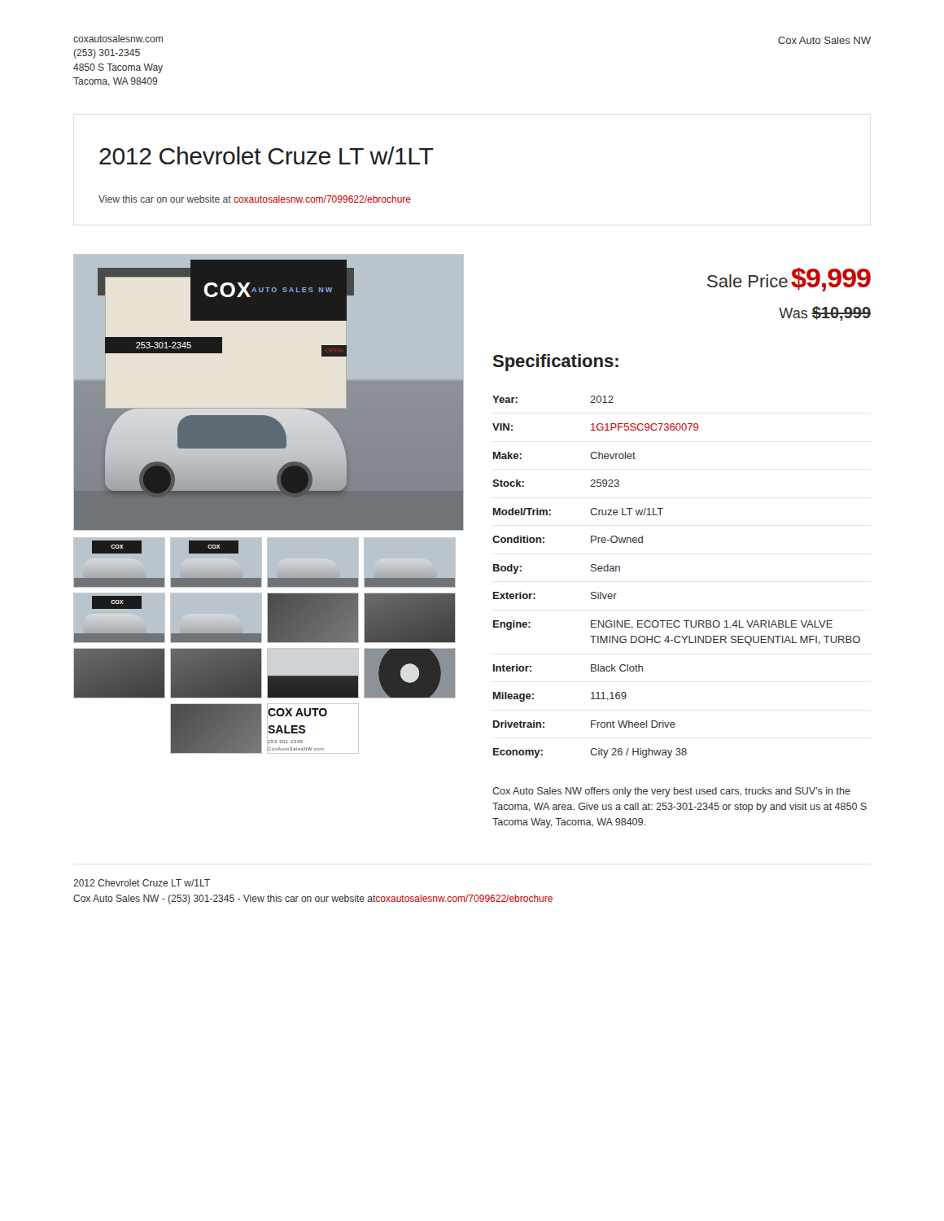coxautosalesnw.com
(253) 301-2345
4850 S Tacoma Way
Tacoma, WA 98409
Cox Auto Sales NW
2012 Chevrolet Cruze LT w/1LT
View this car on our website at coxautosalesnw.com/7099622/ebrochure
COX AUTO SALES NW
253-301-2345
OPEN
COX
COX
COX
COX AUTO SALES 253-301-2345 · CoxAutoSalesNW.com
Sale Price $9,999
Was $10,999
Specifications:
| Year: | 2012 |
| VIN: | 1G1PF5SC9C7360079 |
| Make: | Chevrolet |
| Stock: | 25923 |
| Model/Trim: | Cruze LT w/1LT |
| Condition: | Pre-Owned |
| Body: | Sedan |
| Exterior: | Silver |
| Engine: | ENGINE, ECOTEC TURBO 1.4L VARIABLE VALVE TIMING DOHC 4-CYLINDER SEQUENTIAL MFI, TURBO |
| Interior: | Black Cloth |
| Mileage: | 111,169 |
| Drivetrain: | Front Wheel Drive |
| Economy: | City 26 / Highway 38 |
Cox Auto Sales NW offers only the very best used cars, trucks and SUV's in the Tacoma, WA area. Give us a call at: 253-301-2345 or stop by and visit us at 4850 S Tacoma Way, Tacoma, WA 98409.
2012 Chevrolet Cruze LT w/1LT
Cox Auto Sales NW - (253) 301-2345 - View this car on our website atcoxautosalesnw.com/7099622/ebrochure